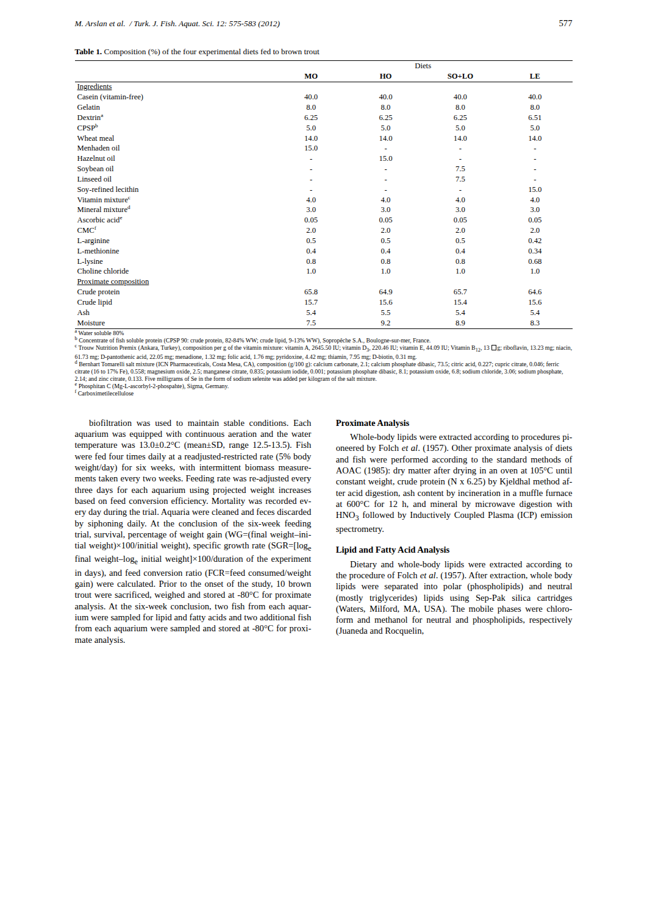M. Arslan et al. / Turk. J. Fish. Aquat. Sci. 12: 575-583 (2012) 577
Table 1. Composition (%) of the four experimental diets fed to brown trout
| | Diets |
| --- | --- |
| | MO | HO | SO+LO | LE |
| Ingredients | | | | |
| Casein (vitamin-free) | 40.0 | 40.0 | 40.0 | 40.0 |
| Gelatin | 8.0 | 8.0 | 8.0 | 8.0 |
| Dextrin a | 6.25 | 6.25 | 6.25 | 6.51 |
| CPSP b | 5.0 | 5.0 | 5.0 | 5.0 |
| Wheat meal | 14.0 | 14.0 | 14.0 | 14.0 |
| Menhaden oil | 15.0 | - | - | - |
| Hazelnut oil | - | 15.0 | - | - |
| Soybean oil | - | - | 7.5 | - |
| Linseed oil | - | - | 7.5 | - |
| Soy-refined lecithin | - | - | - | 15.0 |
| Vitamin mixture c | 4.0 | 4.0 | 4.0 | 4.0 |
| Mineral mixture d | 3.0 | 3.0 | 3.0 | 3.0 |
| Ascorbic acid e | 0.05 | 0.05 | 0.05 | 0.05 |
| CMC f | 2.0 | 2.0 | 2.0 | 2.0 |
| L-arginine | 0.5 | 0.5 | 0.5 | 0.42 |
| L-methionine | 0.4 | 0.4 | 0.4 | 0.34 |
| L-lysine | 0.8 | 0.8 | 0.8 | 0.68 |
| Choline chloride | 1.0 | 1.0 | 1.0 | 1.0 |
| Proximate composition | | | | |
| Crude protein | 65.8 | 64.9 | 65.7 | 64.6 |
| Crude lipid | 15.7 | 15.6 | 15.4 | 15.6 |
| Ash | 5.4 | 5.5 | 5.4 | 5.4 |
| Moisture | 7.5 | 9.2 | 8.9 | 8.3 |
a Water soluble 80%
b Concentrate of fish soluble protein (CPSP 90: crude protein, 82-84% WW; crude lipid, 9-13% WW), Sopropêche S.A., Boulogne-sur-mer, France.
c Trouw Nutrition Premix (Ankara, Turkey), composition per g of the vitamin mixture: vitamin A, 2645.50 IU; vitamin D3, 220.46 IU; vitamin E, 44.09 IU; Vitamin B12, 13 g; riboflavin, 13.23 mg; niacin, 61.73 mg; D-pantothenic acid, 22.05 mg; menadione, 1.32 mg; folic acid, 1.76 mg; pyridoxine, 4.42 mg; thiamin, 7.95 mg; D-biotin, 0.31 mg.
d Bernhart Tomarelli salt mixture (ICN Pharmaceuticals, Costa Mesa, CA), composition (g/100 g): calcium carbonate, 2.1; calcium phosphate dibasic, 73.5; citric acid, 0.227; cupric citrate, 0.046; ferric citrate (16 to 17% Fe), 0.558; magnesium oxide, 2.5; manganese citrate, 0.835; potassium iodide, 0.001; potassium phosphate dibasic, 8.1; potassium oxide, 6.8; sodium chloride, 3.06; sodium phosphate, 2.14; and zinc citrate, 0.133. Five milligrams of Se in the form of sodium selenite was added per kilogram of the salt mixture.
e Phosphitan C (Mg-L-ascorbyl-2-phospahte), Sigma, Germany.
f Carboximetilecellulose
biofiltration was used to maintain stable conditions. Each aquarium was equipped with continuous aeration and the water temperature was 13.0±0.2°C (mean±SD, range 12.5-13.5). Fish were fed four times daily at a readjusted-restricted rate (5% body weight/day) for six weeks, with intermittent biomass measurements taken every two weeks. Feeding rate was re-adjusted every three days for each aquarium using projected weight increases based on feed conversion efficiency. Mortality was recorded every day during the trial. Aquaria were cleaned and feces discarded by siphoning daily. At the conclusion of the six-week feeding trial, survival, percentage of weight gain (WG=(final weight–initial weight)×100/initial weight), specific growth rate (SGR=[loge final weight–loge initial weight]×100/duration of the experiment in days), and feed conversion ratio (FCR=feed consumed/weight gain) were calculated. Prior to the onset of the study, 10 brown trout were sacrificed, weighed and stored at -80°C for proximate analysis. At the six-week conclusion, two fish from each aquarium were sampled for lipid and fatty acids and two additional fish from each aquarium were sampled and stored at -80°C for proximate analysis.
Proximate Analysis
Whole-body lipids were extracted according to procedures pioneered by Folch et al. (1957). Other proximate analysis of diets and fish were performed according to the standard methods of AOAC (1985): dry matter after drying in an oven at 105°C until constant weight, crude protein (N x 6.25) by Kjeldhal method after acid digestion, ash content by incineration in a muffle furnace at 600°C for 12 h, and mineral by microwave digestion with HNO3 followed by Inductively Coupled Plasma (ICP) emission spectrometry.
Lipid and Fatty Acid Analysis
Dietary and whole-body lipids were extracted according to the procedure of Folch et al. (1957). After extraction, whole body lipids were separated into polar (phospholipids) and neutral (mostly triglycerides) lipids using Sep-Pak silica cartridges (Waters, Milford, MA, USA). The mobile phases were chloroform and methanol for neutral and phospholipids, respectively (Juaneda and Rocquelin,